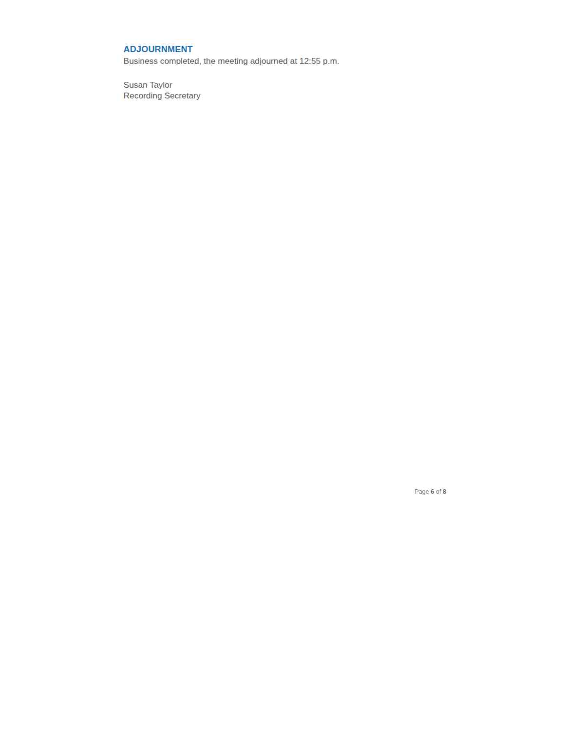ADJOURNMENT
Business completed, the meeting adjourned at 12:55 p.m.
Susan Taylor
Recording Secretary
Page 6 of 8